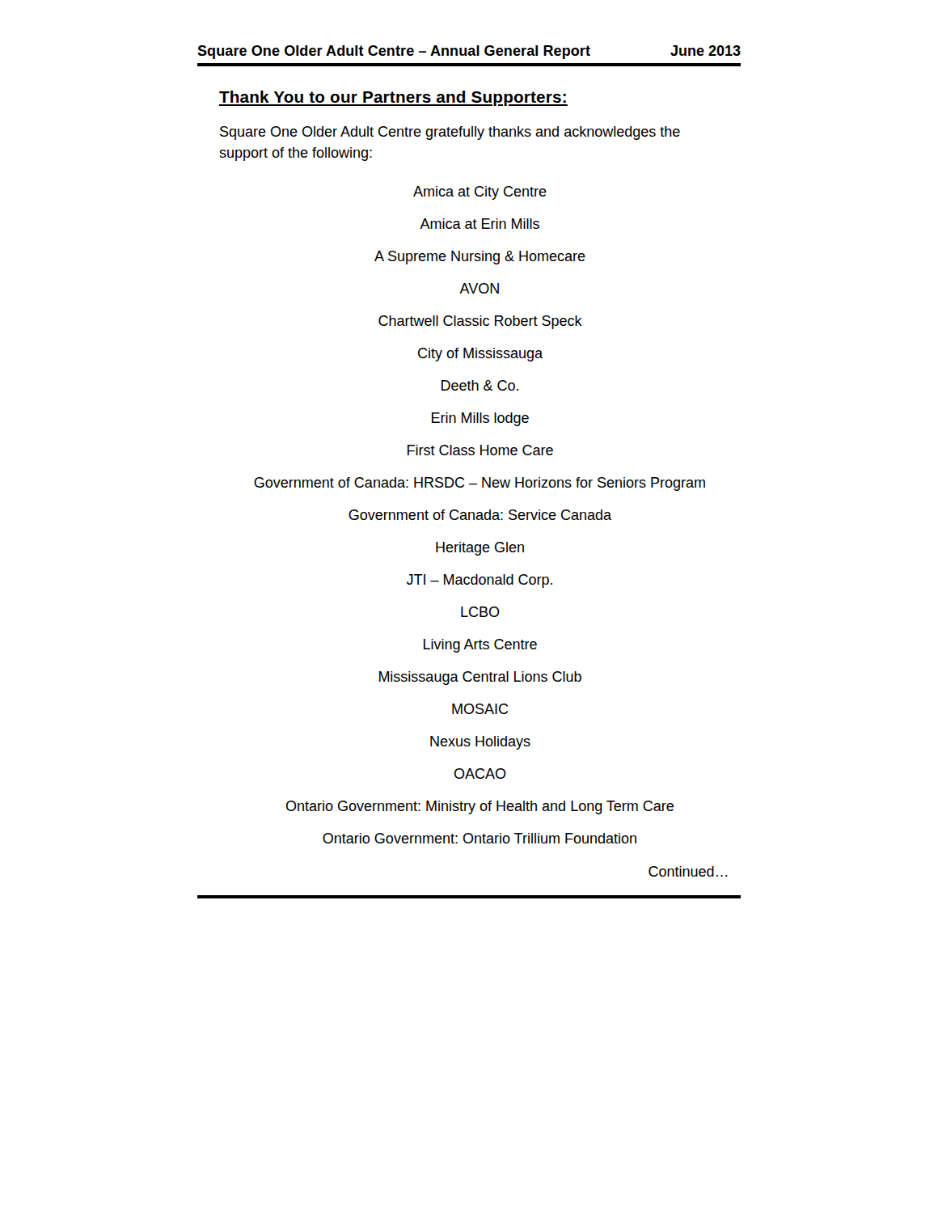Square One Older Adult Centre – Annual General Report June 2013
Thank You to our Partners and Supporters:
Square One Older Adult Centre gratefully thanks and acknowledges the support of the following:
Amica at City Centre
Amica at Erin Mills
A Supreme Nursing & Homecare
AVON
Chartwell Classic Robert Speck
City of Mississauga
Deeth & Co.
Erin Mills lodge
First Class Home Care
Government of Canada: HRSDC – New Horizons for Seniors Program
Government of Canada: Service Canada
Heritage Glen
JTI – Macdonald Corp.
LCBO
Living Arts Centre
Mississauga Central Lions Club
MOSAIC
Nexus Holidays
OACAO
Ontario Government: Ministry of Health and Long Term Care
Ontario Government: Ontario Trillium Foundation
Continued…